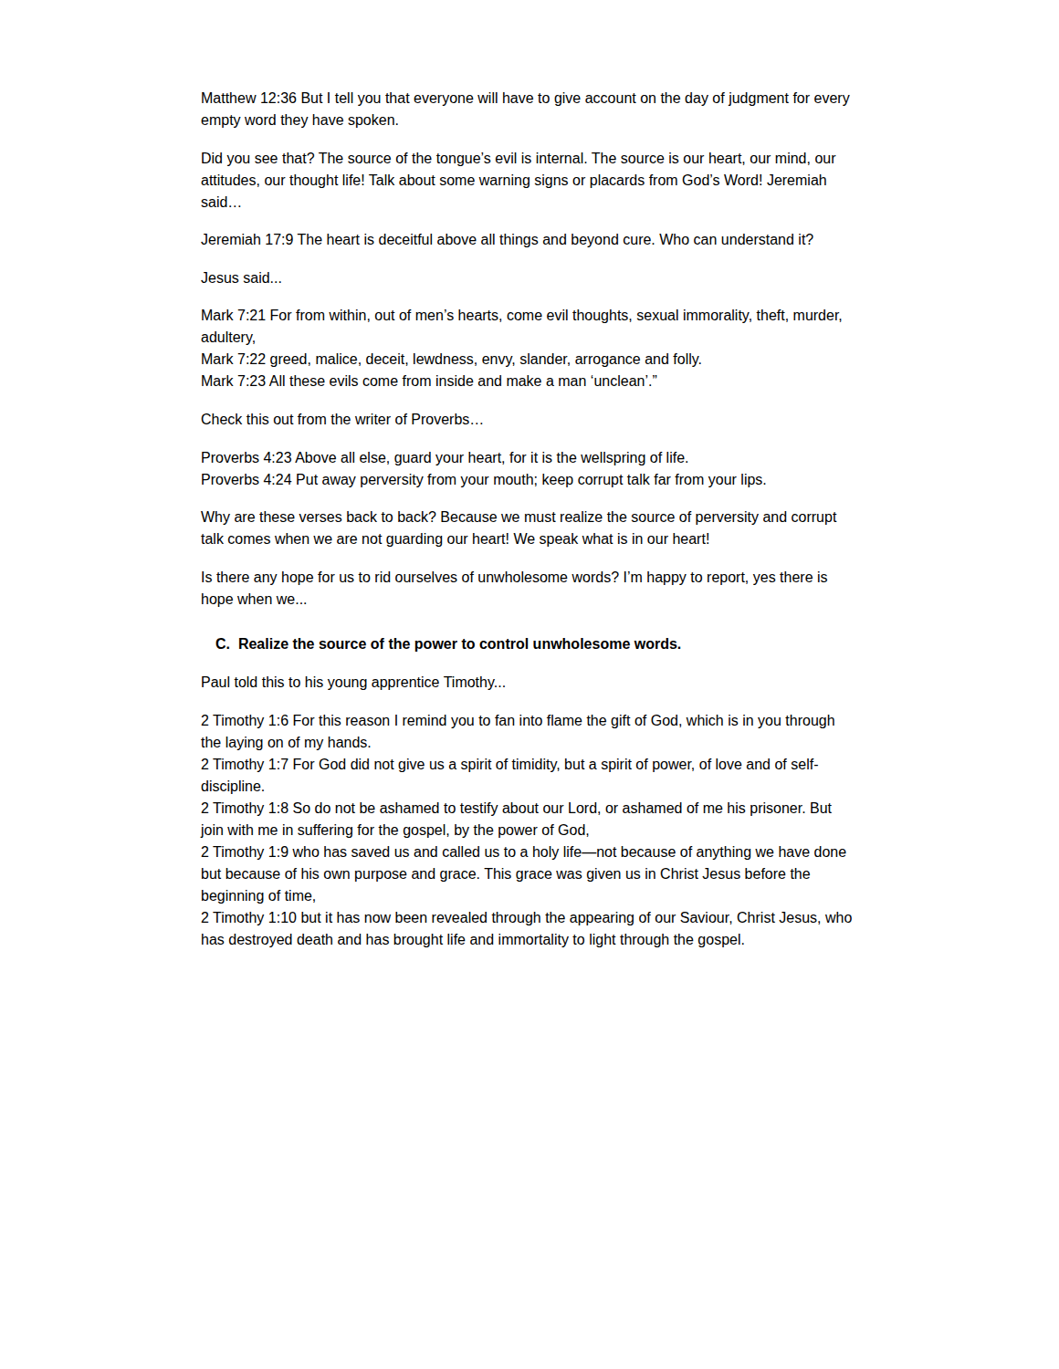Matthew 12:36 But I tell you that everyone will have to give account on the day of judgment for every empty word they have spoken.
Did you see that? The source of the tongue’s evil is internal. The source is our heart, our mind, our attitudes, our thought life! Talk about some warning signs or placards from God’s Word! Jeremiah said…
Jeremiah 17:9 The heart is deceitful above all things and beyond cure. Who can understand it?
Jesus said...
Mark 7:21 For from within, out of men’s hearts, come evil thoughts, sexual immorality, theft, murder, adultery,
Mark 7:22 greed, malice, deceit, lewdness, envy, slander, arrogance and folly.
Mark 7:23 All these evils come from inside and make a man ‘unclean’.”
Check this out from the writer of Proverbs…
Proverbs 4:23 Above all else, guard your heart, for it is the wellspring of life.
Proverbs 4:24 Put away perversity from your mouth; keep corrupt talk far from your lips.
Why are these verses back to back? Because we must realize the source of perversity and corrupt talk comes when we are not guarding our heart! We speak what is in our heart!
Is there any hope for us to rid ourselves of unwholesome words? I’m happy to report, yes there is hope when we...
C. Realize the source of the power to control unwholesome words.
Paul told this to his young apprentice Timothy...
2 Timothy 1:6 For this reason I remind you to fan into flame the gift of God, which is in you through the laying on of my hands.
2 Timothy 1:7 For God did not give us a spirit of timidity, but a spirit of power, of love and of self-discipline.
2 Timothy 1:8 So do not be ashamed to testify about our Lord, or ashamed of me his prisoner. But join with me in suffering for the gospel, by the power of God,
2 Timothy 1:9 who has saved us and called us to a holy life—not because of anything we have done but because of his own purpose and grace. This grace was given us in Christ Jesus before the beginning of time,
2 Timothy 1:10 but it has now been revealed through the appearing of our Saviour, Christ Jesus, who has destroyed death and has brought life and immortality to light through the gospel.